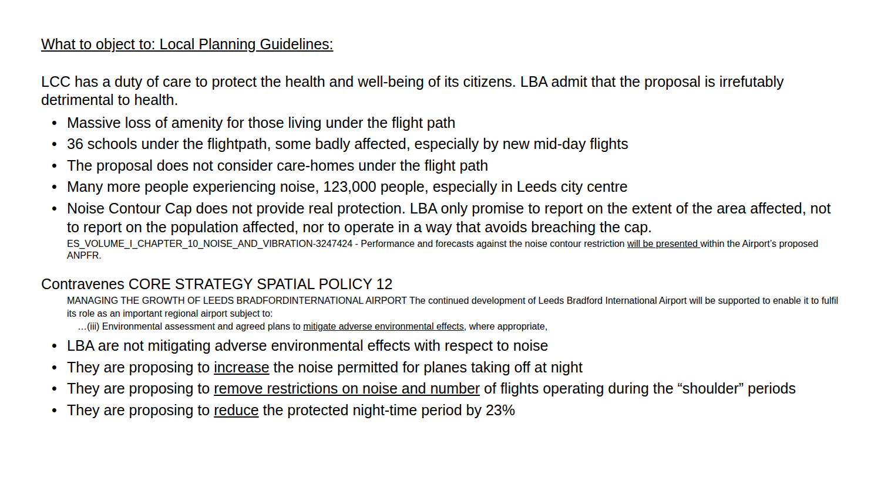What to object to: Local Planning Guidelines:
LCC has a duty of care to protect the health and well-being of its citizens. LBA admit that the proposal is irrefutably detrimental to health.
Massive loss of amenity for those living under the flight path
36 schools under the flightpath, some badly affected, especially by new mid-day flights
The proposal does not consider care-homes under the flight path
Many more people experiencing noise, 123,000 people, especially in Leeds city centre
Noise Contour Cap does not provide real protection. LBA only promise to report on the extent of the area affected, not to report on the population affected, nor to operate in a way that avoids breaching the cap.
ES_VOLUME_I_CHAPTER_10_NOISE_AND_VIBRATION-3247424 - Performance and forecasts against the noise contour restriction will be presented within the Airport’s proposed ANPFR.
Contravenes CORE STRATEGY SPATIAL POLICY 12
MANAGING THE GROWTH OF LEEDS BRADFORDINTERNATIONAL AIRPORT The continued development of Leeds Bradford International Airport will be supported to enable it to fulfil its role as an important regional airport subject to:
…(iii) Environmental assessment and agreed plans to mitigate adverse environmental effects, where appropriate,
LBA are not mitigating adverse environmental effects with respect to noise
They are proposing to increase the noise permitted for planes taking off at night
They are proposing to remove restrictions on noise and number of flights operating during the “shoulder” periods
They are proposing to reduce the protected night-time period by 23%